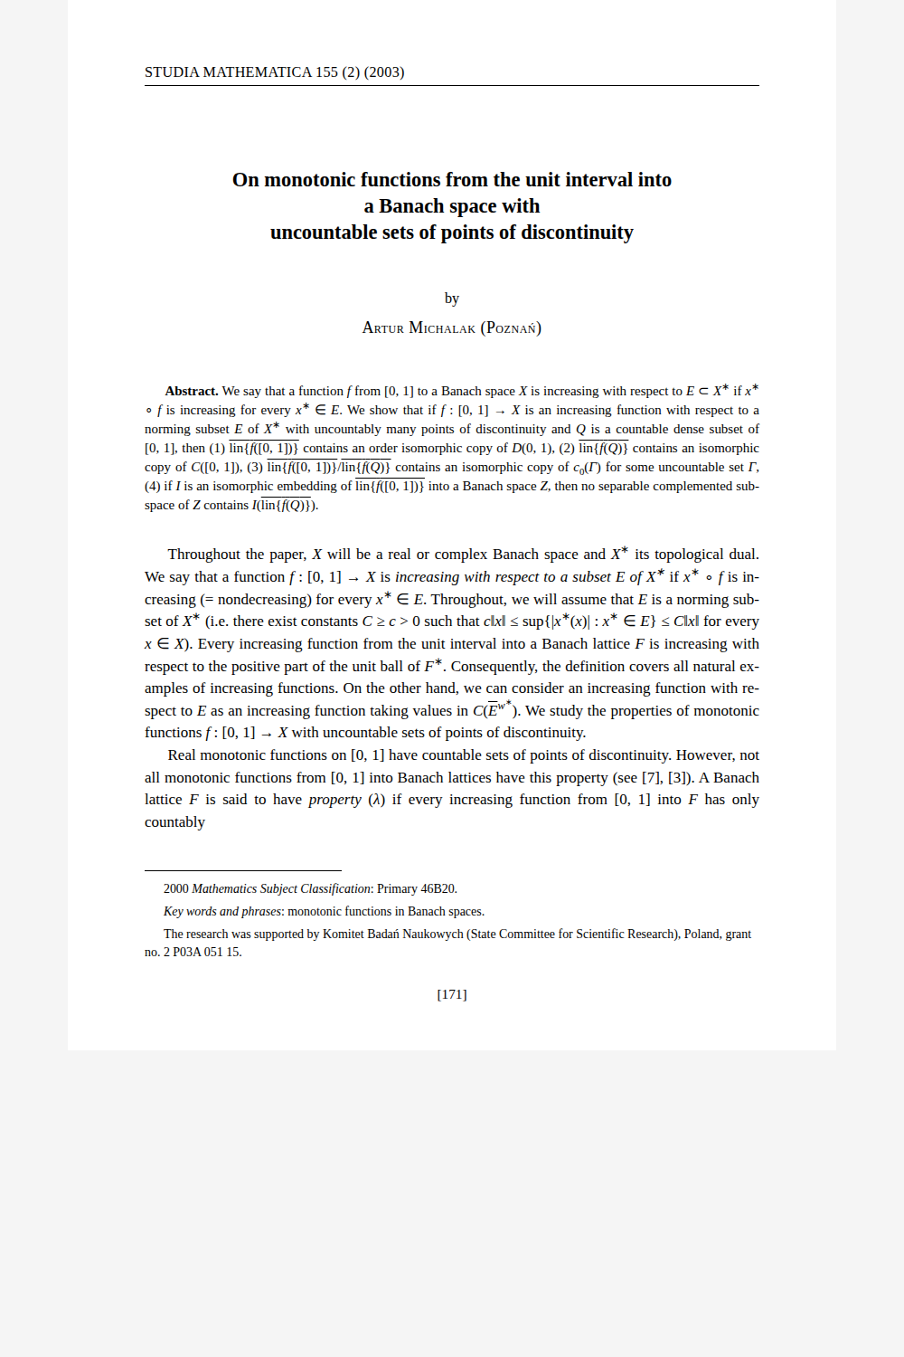STUDIA MATHEMATICA 155 (2) (2003)
On monotonic functions from the unit interval into
a Banach space with
uncountable sets of points of discontinuity
by
Artur Michalak (Poznań)
Abstract. We say that a function f from [0, 1] to a Banach space X is increasing with respect to E ⊂ X∗ if x∗ ∘ f is increasing for every x∗ ∈ E. We show that if f : [0, 1] → X is an increasing function with respect to a norming subset E of X∗ with uncountably many points of discontinuity and Q is a countable dense subset of [0, 1], then (1) lin{f([0, 1])} contains an order isomorphic copy of D(0, 1), (2) lin{f(Q)} contains an isomorphic copy of C([0, 1]), (3) lin{f([0, 1])}/lin{f(Q)} contains an isomorphic copy of c0(Γ) for some uncountable set Γ, (4) if I is an isomorphic embedding of lin{f([0, 1])} into a Banach space Z, then no separable complemented subspace of Z contains I(lin{f(Q)}).
Throughout the paper, X will be a real or complex Banach space and X∗ its topological dual. We say that a function f : [0, 1] → X is increasing with respect to a subset E of X∗ if x∗ ∘ f is increasing (= nondecreasing) for every x∗ ∈ E. Throughout, we will assume that E is a norming subset of X∗ (i.e. there exist constants C ≥ c > 0 such that c‖x‖ ≤ sup{|x∗(x)| : x∗ ∈ E} ≤ C‖x‖ for every x ∈ X). Every increasing function from the unit interval into a Banach lattice F is increasing with respect to the positive part of the unit ball of F∗. Consequently, the definition covers all natural examples of increasing functions. On the other hand, we can consider an increasing function with respect to E as an increasing function taking values in C(Ew∗). We study the properties of monotonic functions f : [0, 1] → X with uncountable sets of points of discontinuity.
Real monotonic functions on [0, 1] have countable sets of points of discontinuity. However, not all monotonic functions from [0, 1] into Banach lattices have this property (see [7], [3]). A Banach lattice F is said to have property (λ) if every increasing function from [0, 1] into F has only countably
2000 Mathematics Subject Classification: Primary 46B20.
Key words and phrases: monotonic functions in Banach spaces.
The research was supported by Komitet Badań Naukowych (State Committee for Scientific Research), Poland, grant no. 2 P03A 051 15.
[171]